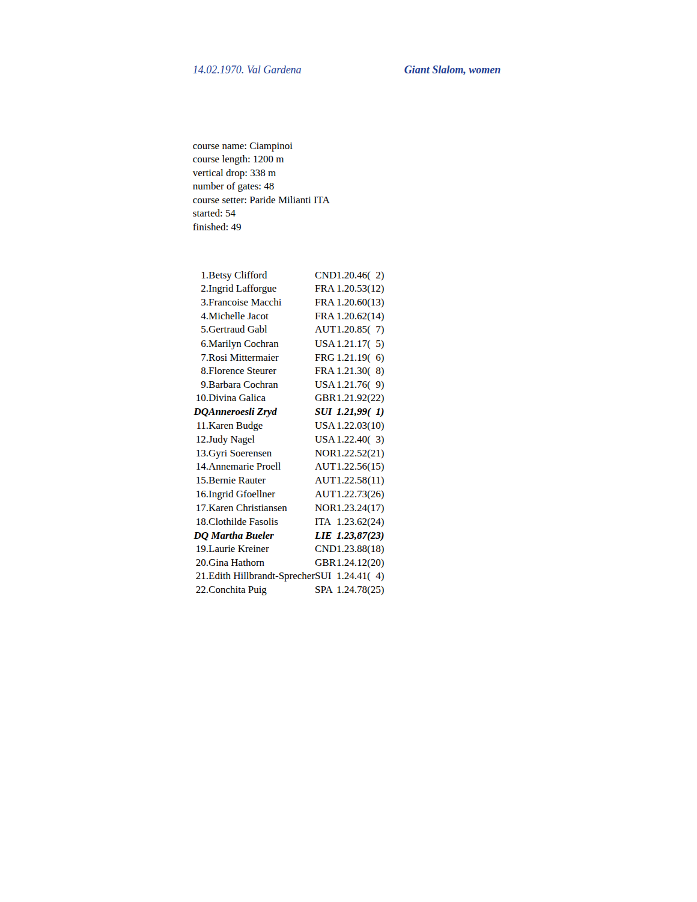14.02.1970. Val Gardena Giant Slalom, women
course name: Ciampinoi
course length: 1200 m
vertical drop: 338 m
number of gates: 48
course setter: Paride Milianti ITA
started: 54
finished: 49
| 1. | Betsy Clifford | CND | 1.20.46 | ( 2) |
| 2. | Ingrid Lafforgue | FRA | 1.20.53 | (12) |
| 3. | Francoise Macchi | FRA | 1.20.60 | (13) |
| 4. | Michelle Jacot | FRA | 1.20.62 | (14) |
| 5. | Gertraud Gabl | AUT | 1.20.85 | ( 7) |
| 6. | Marilyn Cochran | USA | 1.21.17 | ( 5) |
| 7. | Rosi Mittermaier | FRG | 1.21.19 | ( 6) |
| 8. | Florence Steurer | FRA | 1.21.30 | ( 8) |
| 9. | Barbara Cochran | USA | 1.21.76 | ( 9) |
| 10. | Divina Galica | GBR | 1.21.92 | (22) |
| DQ | Anneroesli Zryd | SUI | 1.21,99 | ( 1) |
| 11. | Karen Budge | USA | 1.22.03 | (10) |
| 12. | Judy Nagel | USA | 1.22.40 | ( 3) |
| 13. | Gyri Soerensen | NOR | 1.22.52 | (21) |
| 14. | Annemarie Proell | AUT | 1.22.56 | (15) |
| 15. | Bernie Rauter | AUT | 1.22.58 | (11) |
| 16. | Ingrid Gfoellner | AUT | 1.22.73 | (26) |
| 17. | Karen Christiansen | NOR | 1.23.24 | (17) |
| 18. | Clothilde Fasolis | ITA | 1.23.62 | (24) |
| DQ | Martha Bueler | LIE | 1.23,87 | (23) |
| 19. | Laurie Kreiner | CND | 1.23.88 | (18) |
| 20. | Gina Hathorn | GBR | 1.24.12 | (20) |
| 21. | Edith Hillbrandt-Sprecher | SUI | 1.24.41 | ( 4) |
| 22. | Conchita Puig | SPA | 1.24.78 | (25) |